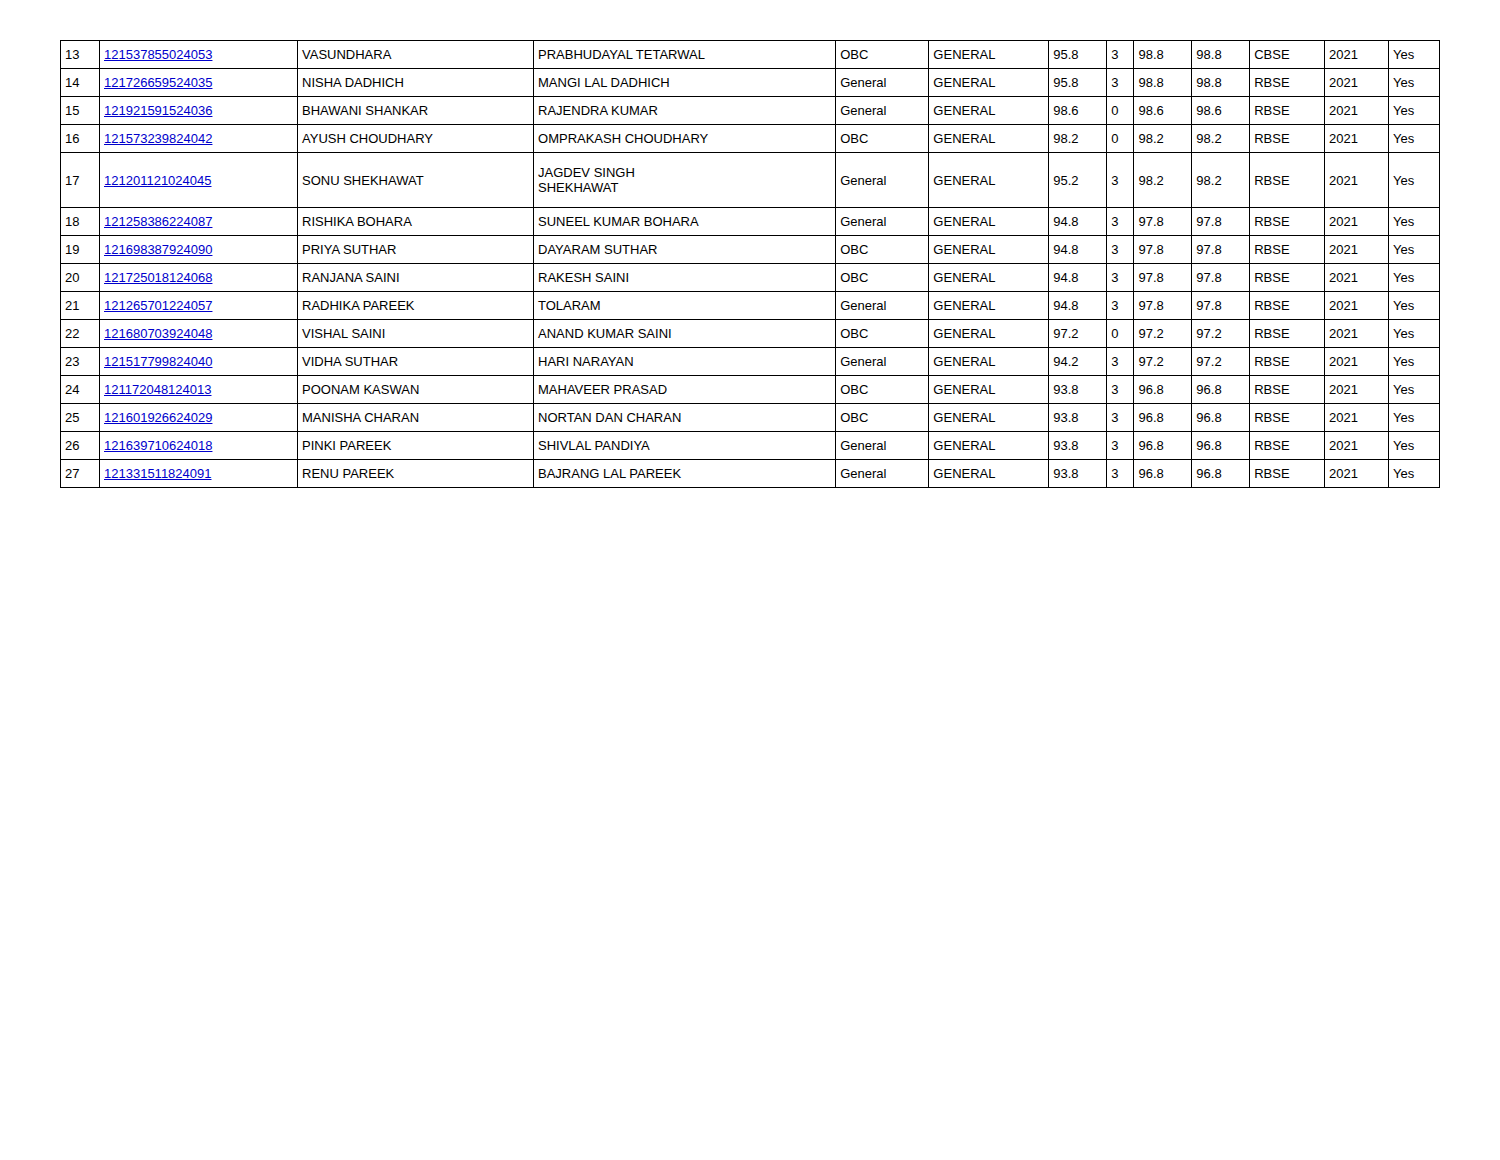| 13 | 121537855024053 | VASUNDHARA | PRABHUDAYAL TETARWAL | OBC | GENERAL | 95.8 | 3 | 98.8 | 98.8 | CBSE | 2021 | Yes |
| 14 | 121726659524035 | NISHA DADHICH | MANGI LAL DADHICH | General | GENERAL | 95.8 | 3 | 98.8 | 98.8 | RBSE | 2021 | Yes |
| 15 | 121921591524036 | BHAWANI SHANKAR | RAJENDRA KUMAR | General | GENERAL | 98.6 | 0 | 98.6 | 98.6 | RBSE | 2021 | Yes |
| 16 | 121573239824042 | AYUSH CHOUDHARY | OMPRAKASH CHOUDHARY | OBC | GENERAL | 98.2 | 0 | 98.2 | 98.2 | RBSE | 2021 | Yes |
| 17 | 121201121024045 | SONU SHEKHAWAT | JAGDEV SINGH SHEKHAWAT | General | GENERAL | 95.2 | 3 | 98.2 | 98.2 | RBSE | 2021 | Yes |
| 18 | 121258386224087 | RISHIKA BOHARA | SUNEEL KUMAR BOHARA | General | GENERAL | 94.8 | 3 | 97.8 | 97.8 | RBSE | 2021 | Yes |
| 19 | 121698387924090 | PRIYA SUTHAR | DAYARAM SUTHAR | OBC | GENERAL | 94.8 | 3 | 97.8 | 97.8 | RBSE | 2021 | Yes |
| 20 | 121725018124068 | RANJANA SAINI | RAKESH SAINI | OBC | GENERAL | 94.8 | 3 | 97.8 | 97.8 | RBSE | 2021 | Yes |
| 21 | 121265701224057 | RADHIKA PAREEK | TOLARAM | General | GENERAL | 94.8 | 3 | 97.8 | 97.8 | RBSE | 2021 | Yes |
| 22 | 121680703924048 | VISHAL SAINI | ANAND KUMAR SAINI | OBC | GENERAL | 97.2 | 0 | 97.2 | 97.2 | RBSE | 2021 | Yes |
| 23 | 121517799824040 | VIDHA SUTHAR | HARI NARAYAN | General | GENERAL | 94.2 | 3 | 97.2 | 97.2 | RBSE | 2021 | Yes |
| 24 | 121172048124013 | POONAM KASWAN | MAHAVEER PRASAD | OBC | GENERAL | 93.8 | 3 | 96.8 | 96.8 | RBSE | 2021 | Yes |
| 25 | 121601926624029 | MANISHA CHARAN | NORTAN DAN CHARAN | OBC | GENERAL | 93.8 | 3 | 96.8 | 96.8 | RBSE | 2021 | Yes |
| 26 | 121639710624018 | PINKI PAREEK | SHIVLAL PANDIYA | General | GENERAL | 93.8 | 3 | 96.8 | 96.8 | RBSE | 2021 | Yes |
| 27 | 121331511824091 | RENU PAREEK | BAJRANG LAL PAREEK | General | GENERAL | 93.8 | 3 | 96.8 | 96.8 | RBSE | 2021 | Yes |